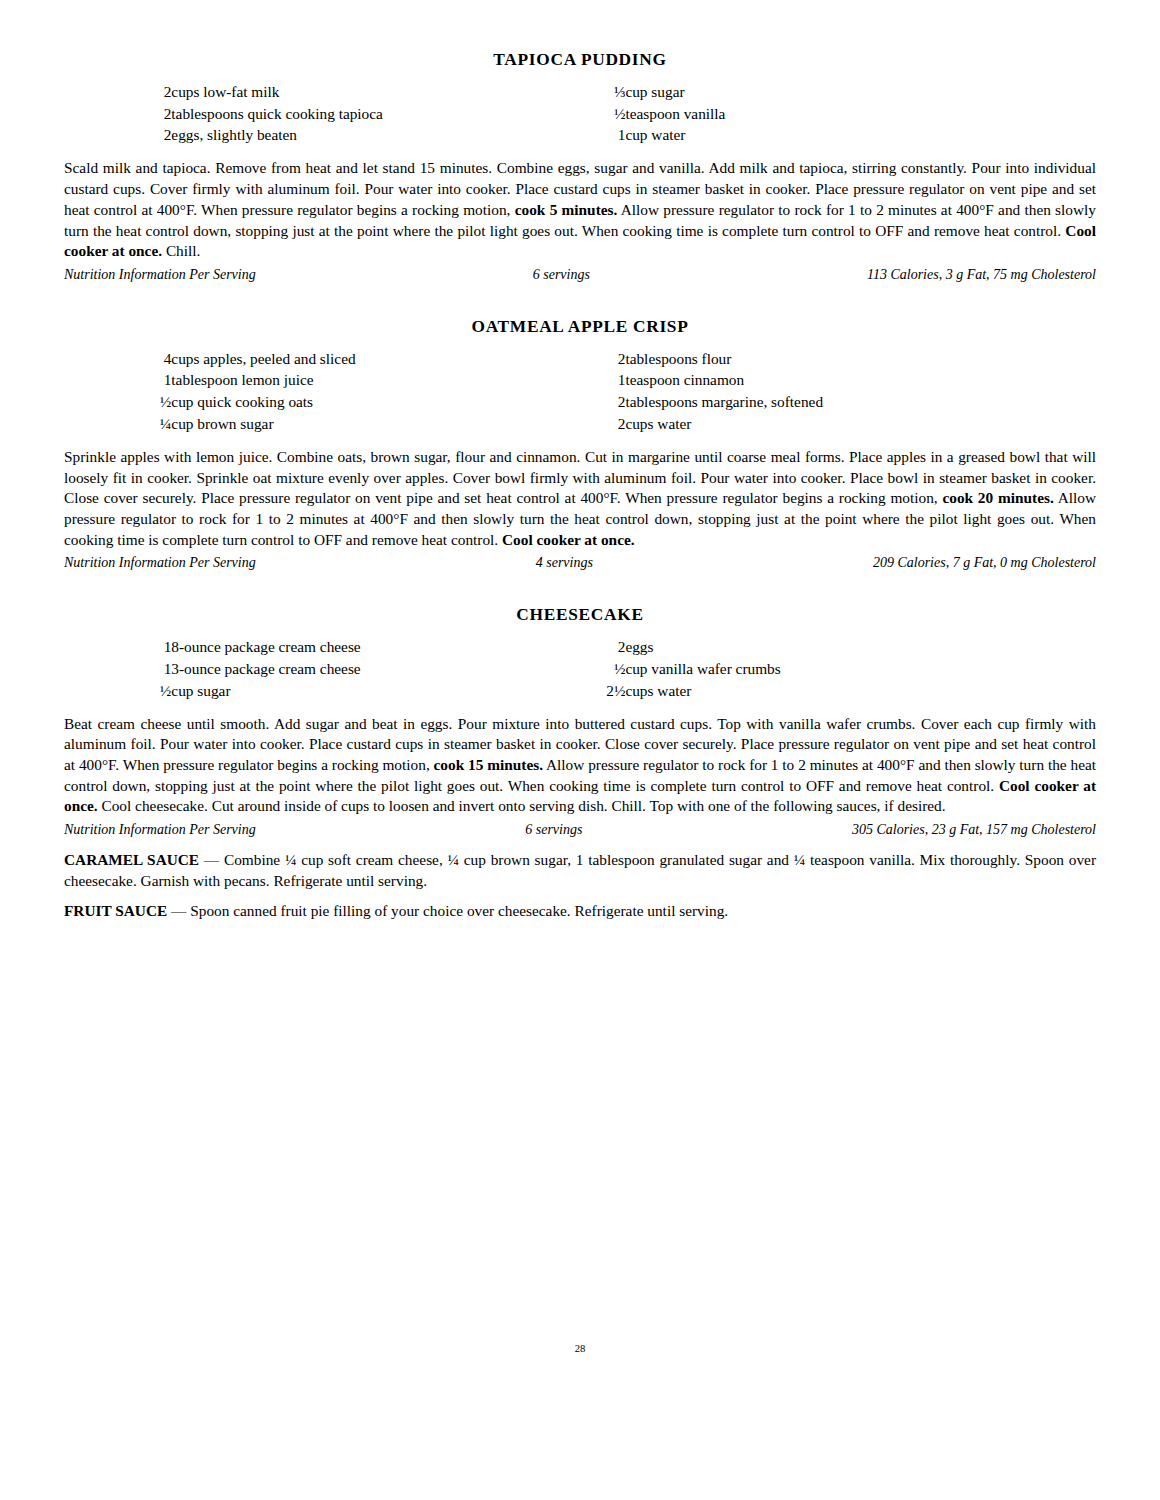Tapioca Pudding
| 2 | cups low-fat milk | ⅓ | cup sugar |
| 2 | tablespoons quick cooking tapioca | ½ | teaspoon vanilla |
| 2 | eggs, slightly beaten | 1 | cup water |
Scald milk and tapioca. Remove from heat and let stand 15 minutes. Combine eggs, sugar and vanilla. Add milk and tapioca, stirring constantly. Pour into individual custard cups. Cover firmly with aluminum foil. Pour water into cooker. Place custard cups in steamer basket in cooker. Place pressure regulator on vent pipe and set heat control at 400°F. When pressure regulator begins a rocking motion, cook 5 minutes. Allow pressure regulator to rock for 1 to 2 minutes at 400°F and then slowly turn the heat control down, stopping just at the point where the pilot light goes out. When cooking time is complete turn control to OFF and remove heat control. Cool cooker at once. Chill.
Nutrition Information Per Serving 6 servings 113 Calories, 3 g Fat, 75 mg Cholesterol
Oatmeal Apple Crisp
| 4 | cups apples, peeled and sliced | 2 | tablespoons flour |
| 1 | tablespoon lemon juice | 1 | teaspoon cinnamon |
| ½ | cup quick cooking oats | 2 | tablespoons margarine, softened |
| ¼ | cup brown sugar | 2 | cups water |
Sprinkle apples with lemon juice. Combine oats, brown sugar, flour and cinnamon. Cut in margarine until coarse meal forms. Place apples in a greased bowl that will loosely fit in cooker. Sprinkle oat mixture evenly over apples. Cover bowl firmly with aluminum foil. Pour water into cooker. Place bowl in steamer basket in cooker. Close cover securely. Place pressure regulator on vent pipe and set heat control at 400°F. When pressure regulator begins a rocking motion, cook 20 minutes. Allow pressure regulator to rock for 1 to 2 minutes at 400°F and then slowly turn the heat control down, stopping just at the point where the pilot light goes out. When cooking time is complete turn control to OFF and remove heat control. Cool cooker at once.
Nutrition Information Per Serving 4 servings 209 Calories, 7 g Fat, 0 mg Cholesterol
Cheesecake
| 1 | 8-ounce package cream cheese | 2 | eggs |
| 1 | 3-ounce package cream cheese | ½ | cup vanilla wafer crumbs |
| ½ | cup sugar | 2½ | cups water |
Beat cream cheese until smooth. Add sugar and beat in eggs. Pour mixture into buttered custard cups. Top with vanilla wafer crumbs. Cover each cup firmly with aluminum foil. Pour water into cooker. Place custard cups in steamer basket in cooker. Close cover securely. Place pressure regulator on vent pipe and set heat control at 400°F. When pressure regulator begins a rocking motion, cook 15 minutes. Allow pressure regulator to rock for 1 to 2 minutes at 400°F and then slowly turn the heat control down, stopping just at the point where the pilot light goes out. When cooking time is complete turn control to OFF and remove heat control. Cool cooker at once. Cool cheesecake. Cut around inside of cups to loosen and invert onto serving dish. Chill. Top with one of the following sauces, if desired.
Nutrition Information Per Serving 6 servings 305 Calories, 23 g Fat, 157 mg Cholesterol
CARAMEL SAUCE — Combine ¼ cup soft cream cheese, ¼ cup brown sugar, 1 tablespoon granulated sugar and ¼ teaspoon vanilla. Mix thoroughly. Spoon over cheesecake. Garnish with pecans. Refrigerate until serving.
FRUIT SAUCE — Spoon canned fruit pie filling of your choice over cheesecake. Refrigerate until serving.
28